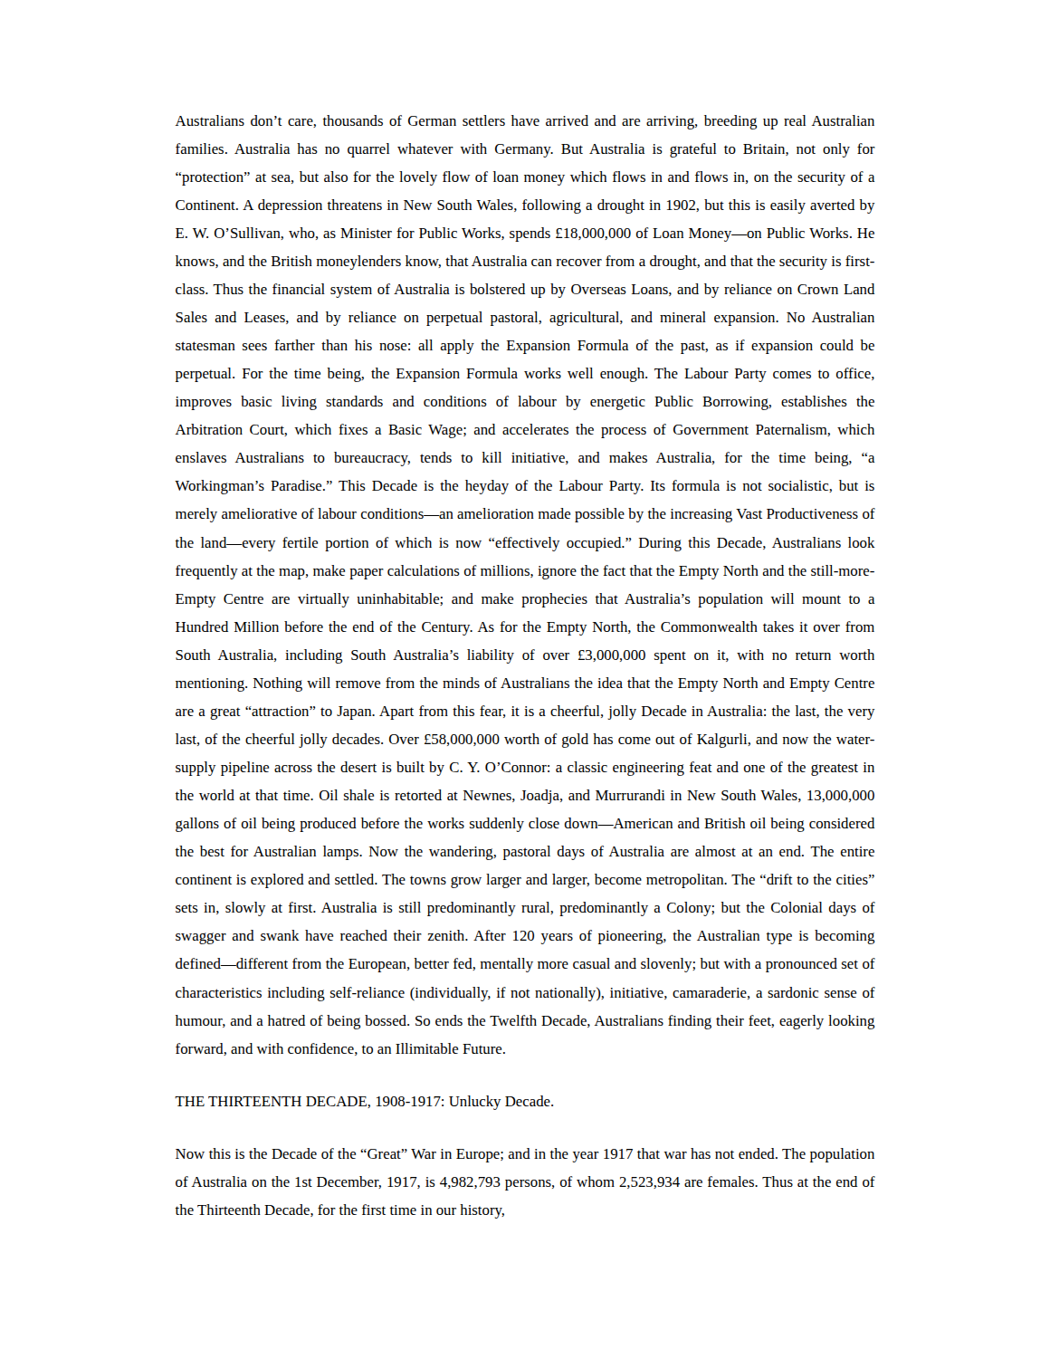Australians don’t care, thousands of German settlers have arrived and are arriving, breeding up real Australian families. Australia has no quarrel whatever with Germany. But Australia is grateful to Britain, not only for “protection” at sea, but also for the lovely flow of loan money which flows in and flows in, on the security of a Continent. A depression threatens in New South Wales, following a drought in 1902, but this is easily averted by E. W. O’Sullivan, who, as Minister for Public Works, spends £18,000,000 of Loan Money—on Public Works. He knows, and the British moneylenders know, that Australia can recover from a drought, and that the security is first-class. Thus the financial system of Australia is bolstered up by Overseas Loans, and by reliance on Crown Land Sales and Leases, and by reliance on perpetual pastoral, agricultural, and mineral expansion. No Australian statesman sees farther than his nose: all apply the Expansion Formula of the past, as if expansion could be perpetual. For the time being, the Expansion Formula works well enough. The Labour Party comes to office, improves basic living standards and conditions of labour by energetic Public Borrowing, establishes the Arbitration Court, which fixes a Basic Wage; and accelerates the process of Government Paternalism, which enslaves Australians to bureaucracy, tends to kill initiative, and makes Australia, for the time being, “a Workingman’s Paradise.” This Decade is the heyday of the Labour Party. Its formula is not socialistic, but is merely ameliorative of labour conditions—an amelioration made possible by the increasing Vast Productiveness of the land—every fertile portion of which is now “effectively occupied.” During this Decade, Australians look frequently at the map, make paper calculations of millions, ignore the fact that the Empty North and the still-more-Empty Centre are virtually uninhabitable; and make prophecies that Australia’s population will mount to a Hundred Million before the end of the Century. As for the Empty North, the Commonwealth takes it over from South Australia, including South Australia’s liability of over £3,000,000 spent on it, with no return worth mentioning. Nothing will remove from the minds of Australians the idea that the Empty North and Empty Centre are a great “attraction” to Japan. Apart from this fear, it is a cheerful, jolly Decade in Australia: the last, the very last, of the cheerful jolly decades. Over £58,000,000 worth of gold has come out of Kalgurli, and now the water-supply pipeline across the desert is built by C. Y. O’Connor: a classic engineering feat and one of the greatest in the world at that time. Oil shale is retorted at Newnes, Joadja, and Murrurandi in New South Wales, 13,000,000 gallons of oil being produced before the works suddenly close down—American and British oil being considered the best for Australian lamps. Now the wandering, pastoral days of Australia are almost at an end. The entire continent is explored and settled. The towns grow larger and larger, become metropolitan. The “drift to the cities” sets in, slowly at first. Australia is still predominantly rural, predominantly a Colony; but the Colonial days of swagger and swank have reached their zenith. After 120 years of pioneering, the Australian type is becoming defined—different from the European, better fed, mentally more casual and slovenly; but with a pronounced set of characteristics including self-reliance (individually, if not nationally), initiative, camaraderie, a sardonic sense of humour, and a hatred of being bossed. So ends the Twelfth Decade, Australians finding their feet, eagerly looking forward, and with confidence, to an Illimitable Future.
THE THIRTEENTH DECADE, 1908-1917: Unlucky Decade.
Now this is the Decade of the “Great” War in Europe; and in the year 1917 that war has not ended. The population of Australia on the 1st December, 1917, is 4,982,793 persons, of whom 2,523,934 are females. Thus at the end of the Thirteenth Decade, for the first time in our history,